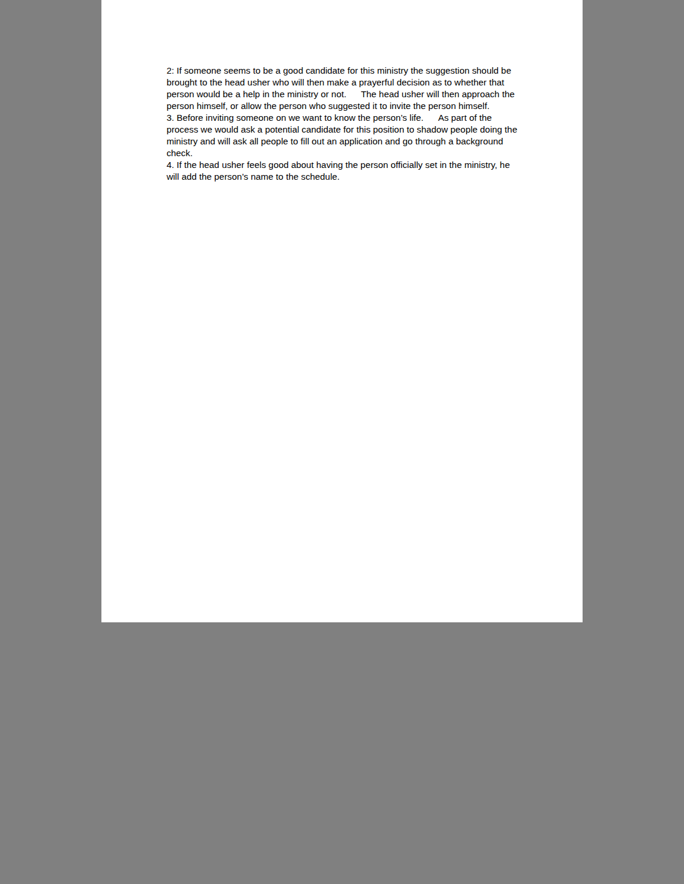2: If someone seems to be a good candidate for this ministry the suggestion should be brought to the head usher who will then make a prayerful decision as to whether that person would be a help in the ministry or not. The head usher will then approach the person himself, or allow the person who suggested it to invite the person himself.
3. Before inviting someone on we want to know the person’s life. As part of the process we would ask a potential candidate for this position to shadow people doing the ministry and will ask all people to fill out an application and go through a background check.
4. If the head usher feels good about having the person officially set in the ministry, he will add the person’s name to the schedule.